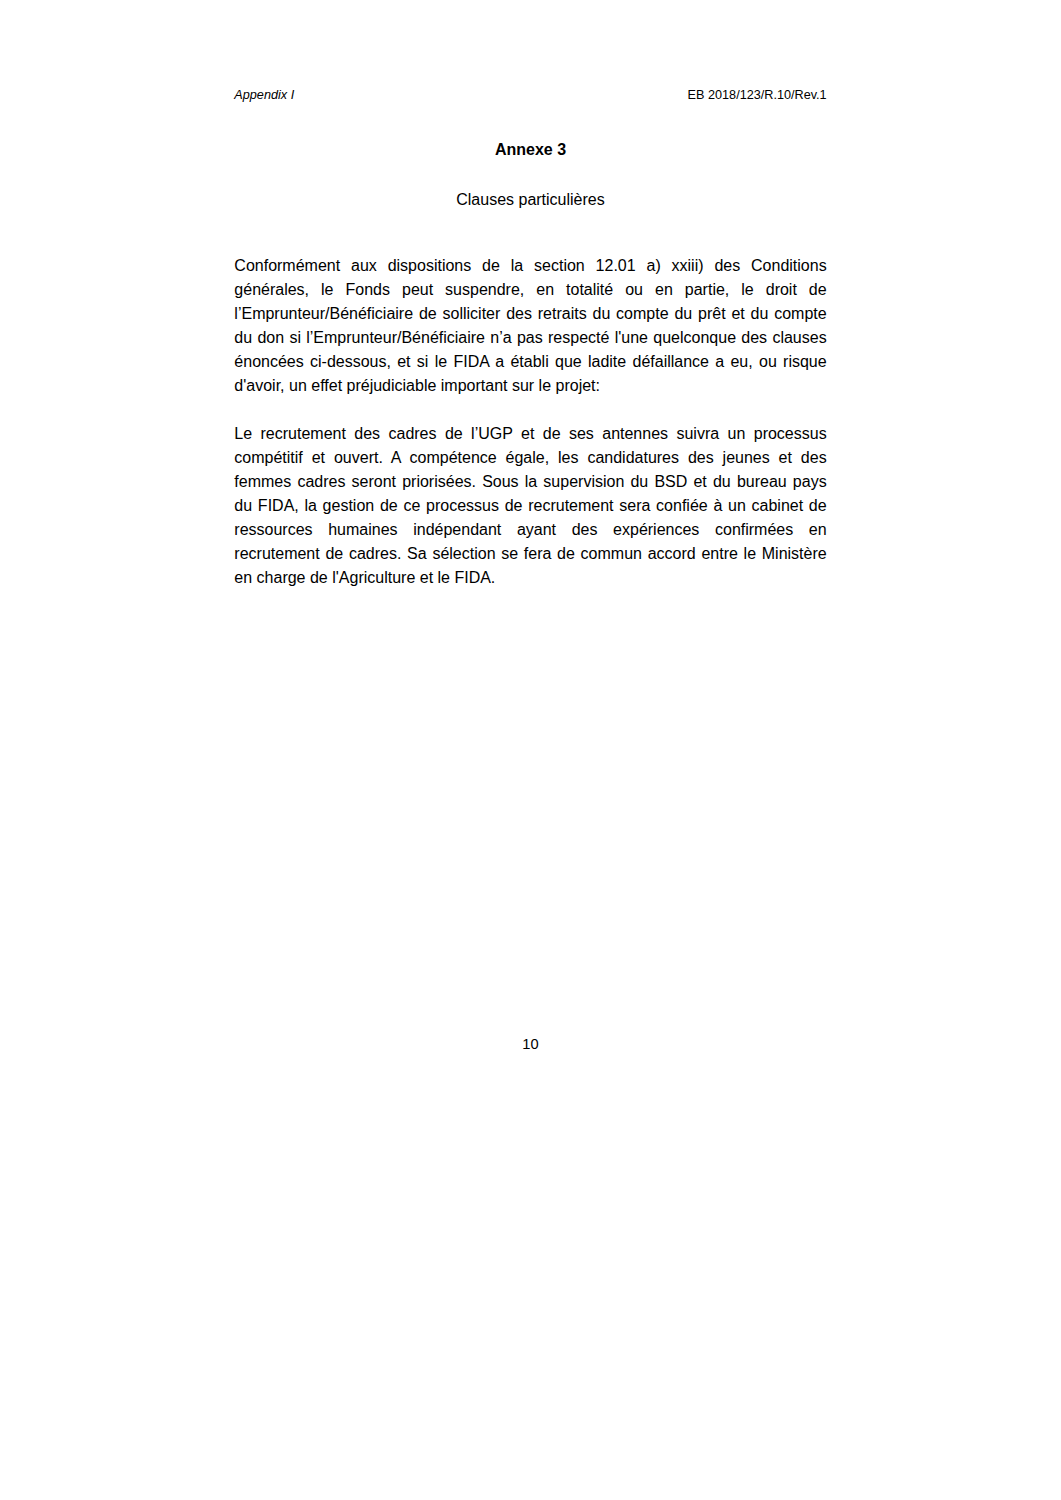Appendix I EB 2018/123/R.10/Rev.1
Annexe 3
Clauses particulières
Conformément aux dispositions de la section 12.01 a) xxiii) des Conditions générales, le Fonds peut suspendre, en totalité ou en partie, le droit de l’Emprunteur/Bénéficiaire de solliciter des retraits du compte du prêt et du compte du don si l’Emprunteur/Bénéficiaire n’a pas respecté l'une quelconque des clauses énoncées ci-dessous, et si le FIDA a établi que ladite défaillance a eu, ou risque d'avoir, un effet préjudiciable important sur le projet:
Le recrutement des cadres de l’UGP et de ses antennes suivra un processus compétitif et ouvert. A compétence égale, les candidatures des jeunes et des femmes cadres seront priorisées. Sous la supervision du BSD et du bureau pays du FIDA, la gestion de ce processus de recrutement sera confiée à un cabinet de ressources humaines indépendant ayant des expériences confirmées en recrutement de cadres. Sa sélection se fera de commun accord entre le Ministère en charge de l'Agriculture et le FIDA.
10